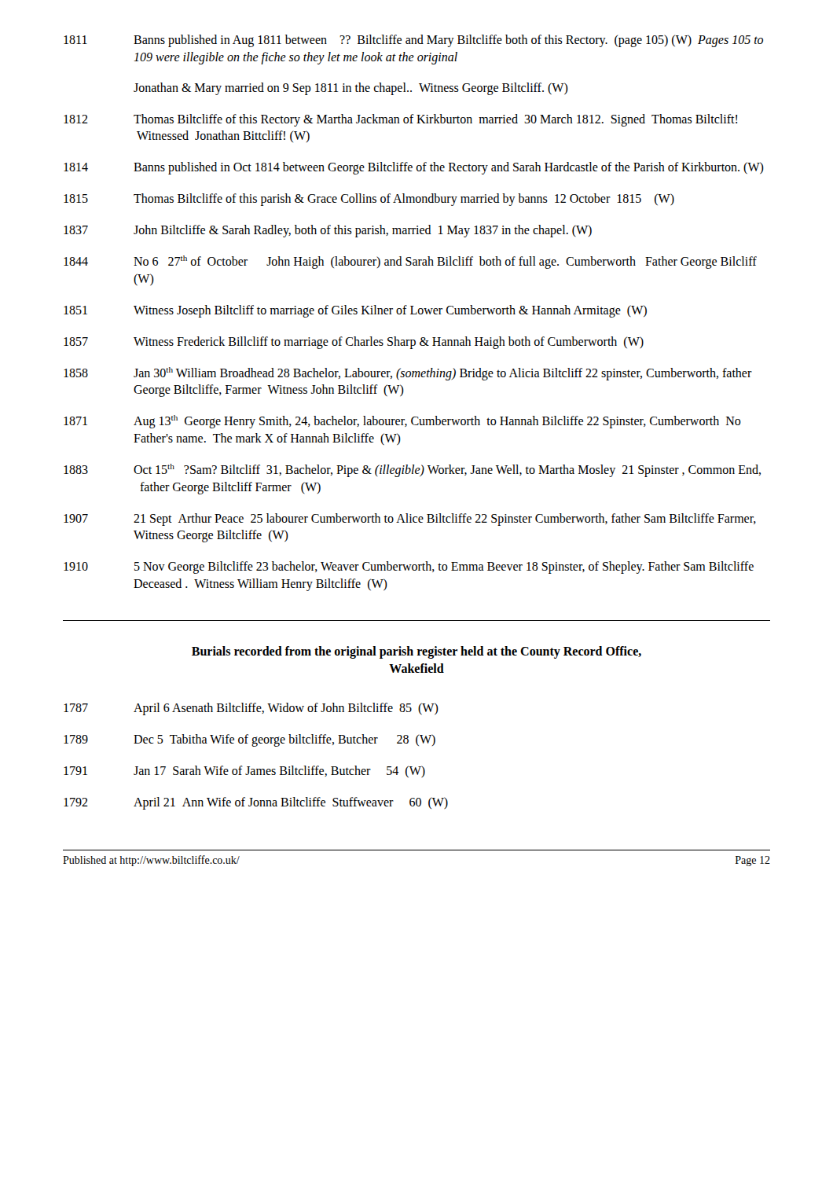1811
Banns published in Aug 1811 between ?? Biltcliffe and Mary Biltcliffe both of this Rectory. (page 105) (W) Pages 105 to 109 were illegible on the fiche so they let me look at the original
Jonathan & Mary married on 9 Sep 1811 in the chapel.. Witness George Biltcliff. (W)
1812
Thomas Biltcliffe of this Rectory & Martha Jackman of Kirkburton married 30 March 1812. Signed Thomas Biltclift! Witnessed Jonathan Bittcliff! (W)
1814
Banns published in Oct 1814 between George Biltcliffe of the Rectory and Sarah Hardcastle of the Parish of Kirkburton. (W)
1815
Thomas Biltcliffe of this parish & Grace Collins of Almondbury married by banns 12 October 1815 (W)
1837
John Biltcliffe & Sarah Radley, both of this parish, married 1 May 1837 in the chapel. (W)
1844
No 6 27th of October John Haigh (labourer) and Sarah Bilcliff both of full age. Cumberworth Father George Bilcliff (W)
1851
Witness Joseph Biltcliff to marriage of Giles Kilner of Lower Cumberworth & Hannah Armitage (W)
1857
Witness Frederick Billcliff to marriage of Charles Sharp & Hannah Haigh both of Cumberworth (W)
1858
Jan 30th William Broadhead 28 Bachelor, Labourer, (something) Bridge to Alicia Biltcliff 22 spinster, Cumberworth, father George Biltcliffe, Farmer Witness John Biltcliff (W)
1871
Aug 13th George Henry Smith, 24, bachelor, labourer, Cumberworth to Hannah Bilcliffe 22 Spinster, Cumberworth No Father's name. The mark X of Hannah Bilcliffe (W)
1883
Oct 15th ?Sam? Biltcliff 31, Bachelor, Pipe & (illegible) Worker, Jane Well, to Martha Mosley 21 Spinster , Common End, father George Biltcliff Farmer (W)
1907
21 Sept Arthur Peace 25 labourer Cumberworth to Alice Biltcliffe 22 Spinster Cumberworth, father Sam Biltcliffe Farmer, Witness George Biltcliffe (W)
1910
5 Nov George Biltcliffe 23 bachelor, Weaver Cumberworth, to Emma Beever 18 Spinster, of Shepley. Father Sam Biltcliffe Deceased . Witness William Henry Biltcliffe (W)
Burials recorded from the original parish register held at the County Record Office,
Wakefield
1787
April 6 Asenath Biltcliffe, Widow of John Biltcliffe 85 (W)
1789
Dec 5 Tabitha Wife of george biltcliffe, Butcher 28 (W)
1791
Jan 17 Sarah Wife of James Biltcliffe, Butcher 54 (W)
1792
April 21 Ann Wife of Jonna Biltcliffe Stuffweaver 60 (W)
Published at http://www.biltcliffe.co.uk/ Page 12